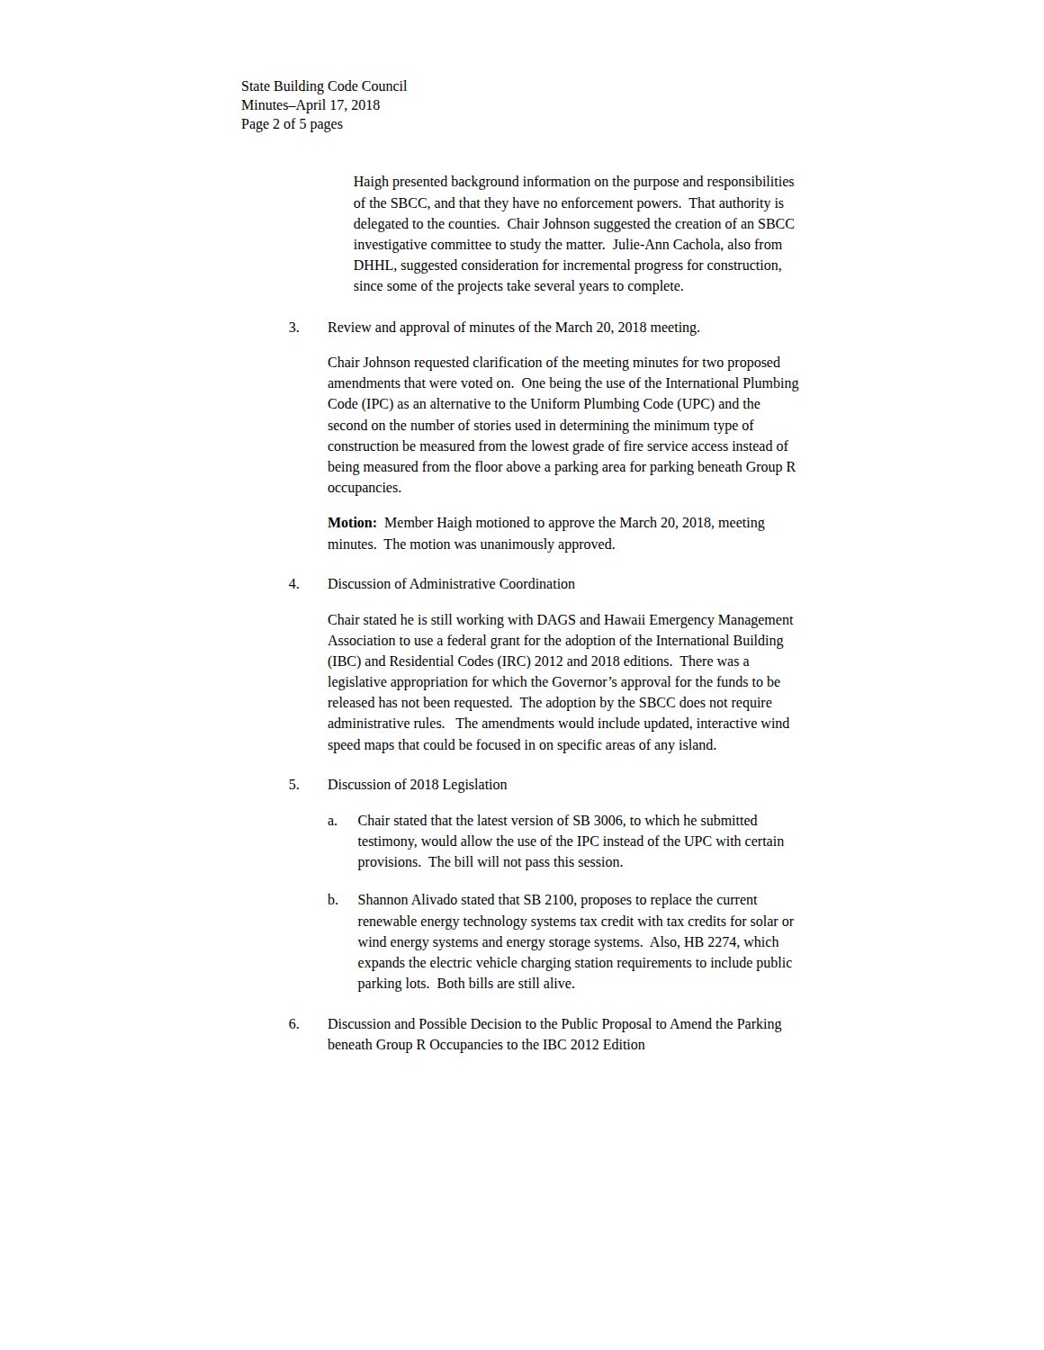State Building Code Council
Minutes–April 17, 2018
Page 2 of 5 pages
Haigh presented background information on the purpose and responsibilities of the SBCC, and that they have no enforcement powers. That authority is delegated to the counties. Chair Johnson suggested the creation of an SBCC investigative committee to study the matter. Julie-Ann Cachola, also from DHHL, suggested consideration for incremental progress for construction, since some of the projects take several years to complete.
3.
Review and approval of minutes of the March 20, 2018 meeting.
Chair Johnson requested clarification of the meeting minutes for two proposed amendments that were voted on. One being the use of the International Plumbing Code (IPC) as an alternative to the Uniform Plumbing Code (UPC) and the second on the number of stories used in determining the minimum type of construction be measured from the lowest grade of fire service access instead of being measured from the floor above a parking area for parking beneath Group R occupancies.
Motion: Member Haigh motioned to approve the March 20, 2018, meeting minutes. The motion was unanimously approved.
4.
Discussion of Administrative Coordination
Chair stated he is still working with DAGS and Hawaii Emergency Management Association to use a federal grant for the adoption of the International Building (IBC) and Residential Codes (IRC) 2012 and 2018 editions. There was a legislative appropriation for which the Governor’s approval for the funds to be released has not been requested. The adoption by the SBCC does not require administrative rules. The amendments would include updated, interactive wind speed maps that could be focused in on specific areas of any island.
5.
Discussion of 2018 Legislation
a.
Chair stated that the latest version of SB 3006, to which he submitted testimony, would allow the use of the IPC instead of the UPC with certain provisions. The bill will not pass this session.
b.
Shannon Alivado stated that SB 2100, proposes to replace the current renewable energy technology systems tax credit with tax credits for solar or wind energy systems and energy storage systems. Also, HB 2274, which expands the electric vehicle charging station requirements to include public parking lots. Both bills are still alive.
6.
Discussion and Possible Decision to the Public Proposal to Amend the Parking beneath Group R Occupancies to the IBC 2012 Edition